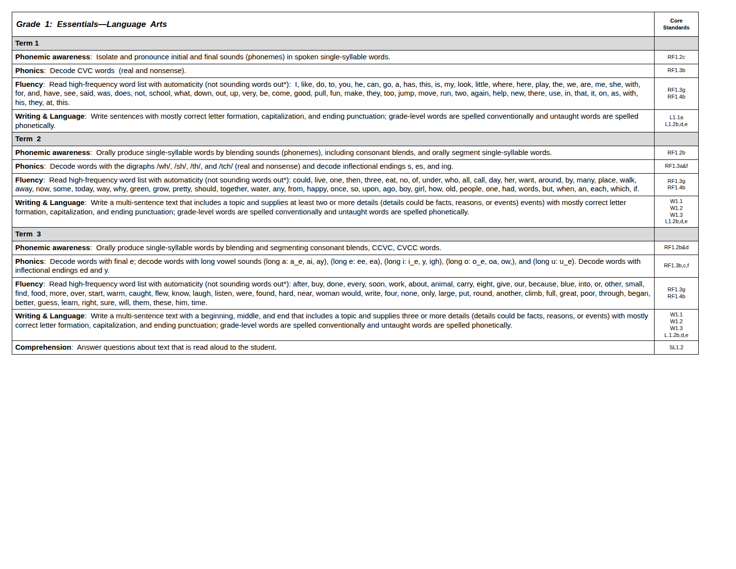| Grade 1: Essentials—Language Arts | Core Standards |
| Term 1 | |
| Phonemic awareness : Isolate and pronounce initial and final sounds (phonemes) in spoken single-syllable words. | RF1.2c |
| Phonics : Decode CVC words (real and nonsense). | RF1.3b |
| Fluency : Read high-frequency word list with automaticity (not sounding words out*): I, like, do, to, you, he, can, go, a, has, this, is, my, look, little, where, here, play, the, we, are, me, she, with, for, and, have, see, said, was, does, not, school, what, down, out, up, very, be, come, good, pull, fun, make, they, too, jump, move, run, two, again, help, new, there, use, in, that, it, on, as, with, his, they, at, this. | RF1.3g RF1.4b |
| Writing & Language : Write sentences with mostly correct letter formation, capitalization, and ending punctuation; grade-level words are spelled conventionally and untaught words are spelled phonetically. | L1.1a L1.2b,d,e |
| Term 2 | |
| Phonemic awareness : Orally produce single-syllable words by blending sounds (phonemes), including consonant blends, and orally segment single-syllable words. | RF1.2b |
| Phonics : Decode words with the digraphs /wh/, /sh/, /th/, and /tch/ (real and nonsense) and decode inflectional endings s, es, and ing. | RF1.3a&f |
| Fluency : Read high-frequency word list with automaticity (not sounding words out*): could, live, one, then, three, eat, no, of, under, who, all, call, day, her, want, around, by, many, place, walk, away, now, some, today, way, why, green, grow, pretty, should, together, water, any, from, happy, once, so, upon, ago, boy, girl, how, old, people, one, had, words, but, when, an, each, which, if. | RF1.3g RF1.4b |
| Writing & Language : Write a multi-sentence text that includes a topic and supplies at least two or more details (details could be facts, reasons, or events) events) with mostly correct letter formation, capitalization, and ending punctuation; grade-level words are spelled conventionally and untaught words are spelled phonetically. | W1.1 W1.2 W1.3 L1.2b,d,e |
| Term 3 | |
| Phonemic awareness : Orally produce single-syllable words by blending and segmenting consonant blends, CCVC, CVCC words. | RF1.2b&d |
| Phonics : Decode words with final e; decode words with long vowel sounds (long a: a_e, ai, ay), (long e: ee, ea), (long i: i_e, y, igh), (long o: o_e, oa, ow,), and (long u: u_e). Decode words with inflectional endings ed and y. | RF1.3b,c,f |
| Fluency : Read high-frequency word list with automaticity (not sounding words out*): after, buy, done, every, soon, work, about, animal, carry, eight, give, our, because, blue, into, or, other, small, find, food, more, over, start, warm, caught, flew, know, laugh, listen, were, found, hard, near, woman would, write, four, none, only, large, put, round, another, climb, full, great, poor, through, began, better, guess, learn, right, sure, will, them, these, him, time. | RF1.3g RF1.4b |
| Writing & Language : Write a multi-sentence text with a beginning, middle, and end that includes a topic and supplies three or more details (details could be facts, reasons, or events) with mostly correct letter formation, capitalization, and ending punctuation; grade-level words are spelled conventionally and untaught words are spelled phonetically. | W1.1 W1.2 W1.3 L.1.2b,d,e |
| Comprehension : Answer questions about text that is read aloud to the student. | SL1.2 |